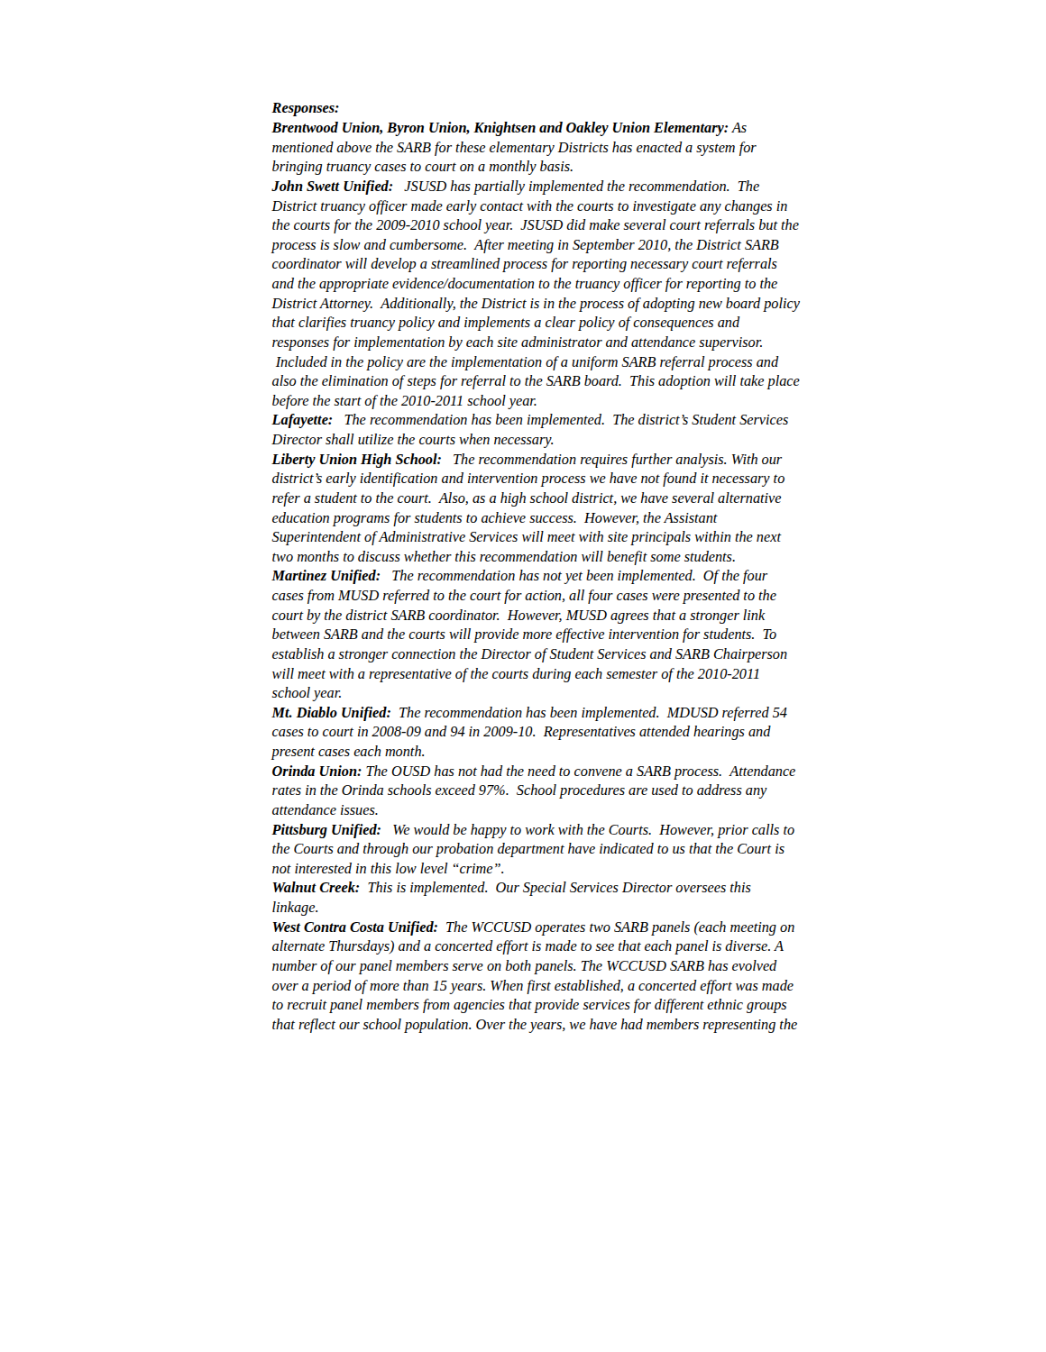Responses:
Brentwood Union, Byron Union, Knightsen and Oakley Union Elementary: As mentioned above the SARB for these elementary Districts has enacted a system for bringing truancy cases to court on a monthly basis.
John Swett Unified: JSUSD has partially implemented the recommendation. The District truancy officer made early contact with the courts to investigate any changes in the courts for the 2009-2010 school year. JSUSD did make several court referrals but the process is slow and cumbersome. After meeting in September 2010, the District SARB coordinator will develop a streamlined process for reporting necessary court referrals and the appropriate evidence/documentation to the truancy officer for reporting to the District Attorney. Additionally, the District is in the process of adopting new board policy that clarifies truancy policy and implements a clear policy of consequences and responses for implementation by each site administrator and attendance supervisor. Included in the policy are the implementation of a uniform SARB referral process and also the elimination of steps for referral to the SARB board. This adoption will take place before the start of the 2010-2011 school year.
Lafayette: The recommendation has been implemented. The district’s Student Services Director shall utilize the courts when necessary.
Liberty Union High School: The recommendation requires further analysis. With our district’s early identification and intervention process we have not found it necessary to refer a student to the court. Also, as a high school district, we have several alternative education programs for students to achieve success. However, the Assistant Superintendent of Administrative Services will meet with site principals within the next two months to discuss whether this recommendation will benefit some students.
Martinez Unified: The recommendation has not yet been implemented. Of the four cases from MUSD referred to the court for action, all four cases were presented to the court by the district SARB coordinator. However, MUSD agrees that a stronger link between SARB and the courts will provide more effective intervention for students. To establish a stronger connection the Director of Student Services and SARB Chairperson will meet with a representative of the courts during each semester of the 2010-2011 school year.
Mt. Diablo Unified: The recommendation has been implemented. MDUSD referred 54 cases to court in 2008-09 and 94 in 2009-10. Representatives attended hearings and present cases each month.
Orinda Union: The OUSD has not had the need to convene a SARB process. Attendance rates in the Orinda schools exceed 97%. School procedures are used to address any attendance issues.
Pittsburg Unified: We would be happy to work with the Courts. However, prior calls to the Courts and through our probation department have indicated to us that the Court is not interested in this low level “crime”.
Walnut Creek: This is implemented. Our Special Services Director oversees this linkage.
West Contra Costa Unified: The WCCUSD operates two SARB panels (each meeting on alternate Thursdays) and a concerted effort is made to see that each panel is diverse. A number of our panel members serve on both panels. The WCCUSD SARB has evolved over a period of more than 15 years. When first established, a concerted effort was made to recruit panel members from agencies that provide services for different ethnic groups that reflect our school population. Over the years, we have had members representing the